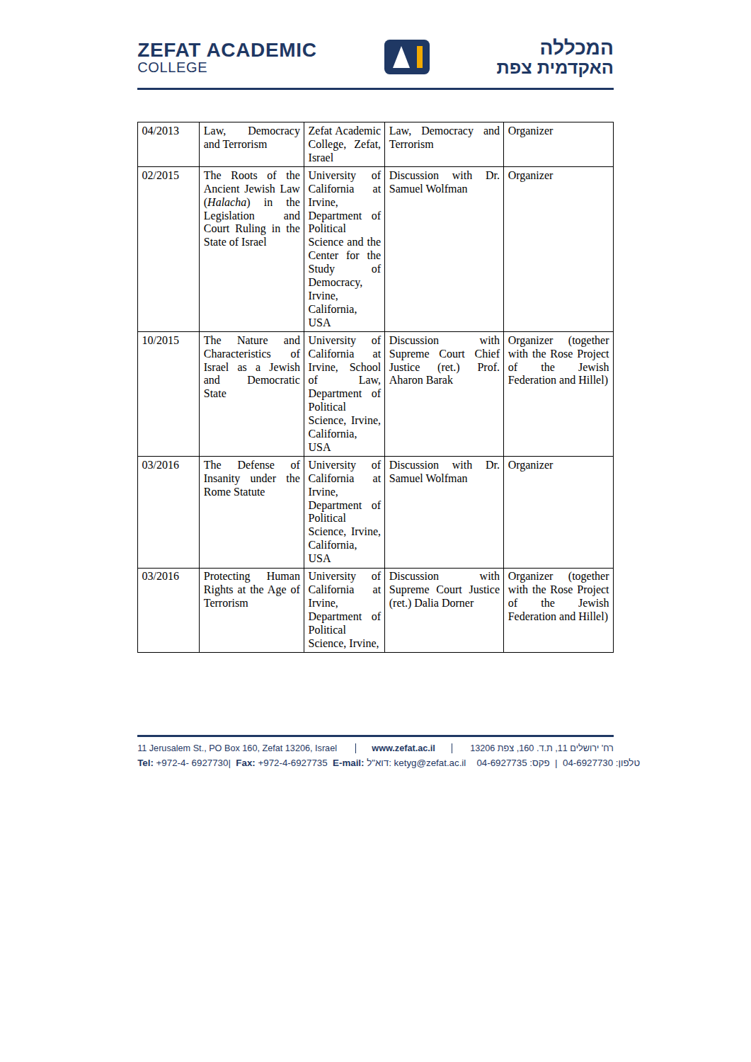ZEFAT ACADEMIC COLLEGE
המכללה האקדמית צפת
| 04/2013 | Law, Democracy and Terrorism | Zefat Academic College, Zefat, Israel | Law, Democracy and Terrorism | Organizer |
| 02/2015 | The Roots of the Ancient Jewish Law ( Halacha ) in the Legislation and Court Ruling in the State of Israel | University of California at Irvine, Department of Political Science and the Center for the Study of Democracy, Irvine, California, USA | Discussion with Dr. Samuel Wolfman | Organizer |
| 10/2015 | The Nature and Characteristics of Israel as a Jewish and Democratic State | University of California at Irvine, School of Law, Department of Political Science, Irvine, California, USA | Discussion with Supreme Court Chief Justice (ret.) Prof. Aharon Barak | Organizer (together with the Rose Project of the Jewish Federation and Hillel) |
| 03/2016 | The Defense of Insanity under the Rome Statute | University of California at Irvine, Department of Political Science, Irvine, California, USA | Discussion with Dr. Samuel Wolfman | Organizer |
| 03/2016 | Protecting Human Rights at the Age of Terrorism | University of California at Irvine, Department of Political Science, Irvine, | Discussion with Supreme Court Justice (ret.) Dalia Dorner | Organizer (together with the Rose Project of the Jewish Federation and Hillel) |
11 Jerusalem St., PO Box 160, Zefat 13206, Israel www.zefat.ac.il רח' ירושלים 11, ת.ד. 160, צפת 13206
Tel: +972-4- 6927730| Fax: +972-4-6927735 E-mail: דוא"ל: ketyg@zefat.ac.il טלפון: 04-6927730 | פקס: 04-6927735